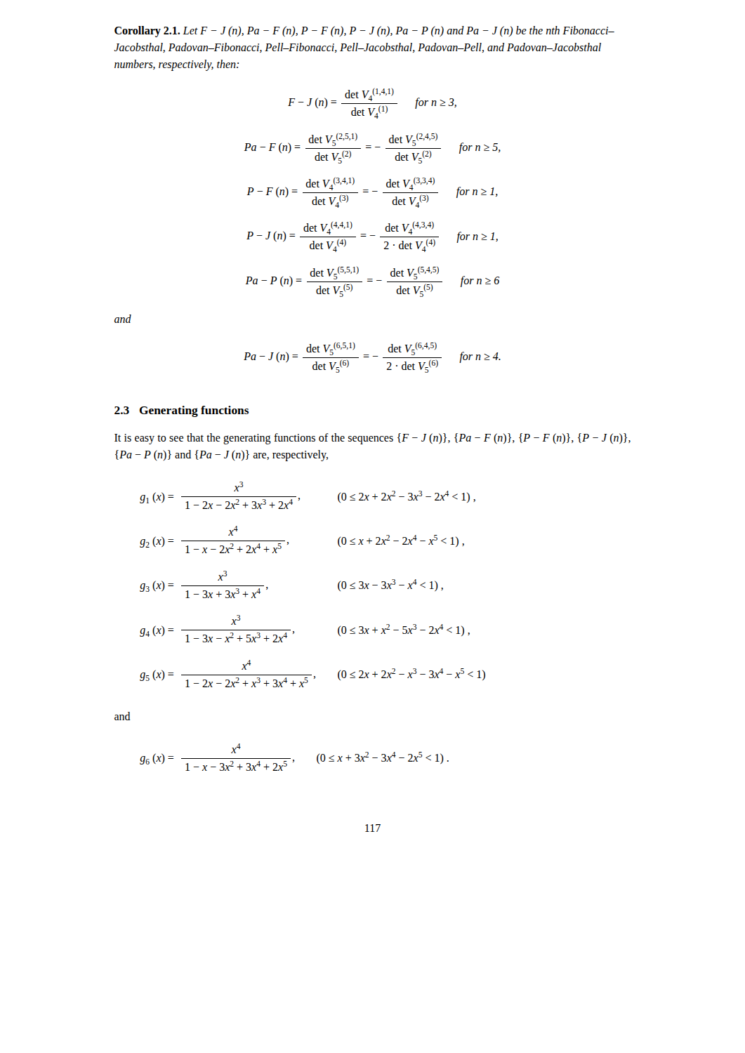Corollary 2.1. Let F − J (n), Pa − F (n), P − F (n), P − J (n), Pa − P (n) and Pa − J (n) be the nth Fibonacci–Jacobsthal, Padovan–Fibonacci, Pell–Fibonacci, Pell–Jacobsthal, Padovan–Pell, and Padovan–Jacobsthal numbers, respectively, then:
F − J (n) = det V4(1,4,1) det V4(1) for n ≥ 3,
Pa − F (n) = det V5(2,5,1) det V5(2) = − det V5(2,4,5) det V5(2) for n ≥ 5,
P − F (n) = det V4(3,4,1) det V4(3) = − det V4(3,3,4) det V4(3) for n ≥ 1,
P − J (n) = det V4(4,4,1) det V4(4) = − det V4(4,3,4) 2 · det V4(4) for n ≥ 1,
Pa − P (n) = det V5(5,5,1) det V5(5) = − det V5(5,4,5) det V5(5) for n ≥ 6
and
Pa − J (n) = det V5(6,5,1) det V5(6) = − det V5(6,4,5) 2 · det V5(6) for n ≥ 4.
2.3 Generating functions
It is easy to see that the generating functions of the sequences {F − J (n)}, {Pa − F (n)}, {P − F (n)}, {P − J (n)}, {Pa − P (n)} and {Pa − J (n)} are, respectively,
| g 1 ( x ) = | x 3 1 − 2 x − 2 x 2 + 3 x 3 + 2 x 4 , | (0 ≤ 2 x + 2 x 2 − 3 x 3 − 2 x 4 < 1) , |
| g 2 ( x ) = | x 4 1 − x − 2 x 2 + 2 x 4 + x 5 , | (0 ≤ x + 2 x 2 − 2 x 4 − x 5 < 1) , |
| g 3 ( x ) = | x 3 1 − 3 x + 3 x 3 + x 4 , | (0 ≤ 3 x − 3 x 3 − x 4 < 1) , |
| g 4 ( x ) = | x 3 1 − 3 x − x 2 + 5 x 3 + 2 x 4 , | (0 ≤ 3 x + x 2 − 5 x 3 − 2 x 4 < 1) , |
| g 5 ( x ) = | x 4 1 − 2 x − 2 x 2 + x 3 + 3 x 4 + x 5 , | (0 ≤ 2 x + 2 x 2 − x 3 − 3 x 4 − x 5 < 1) |
and
| g 6 ( x ) = | x 4 1 − x − 3 x 2 + 3 x 4 + 2 x 5 , | (0 ≤ x + 3 x 2 − 3 x 4 − 2 x 5 < 1) . |
117